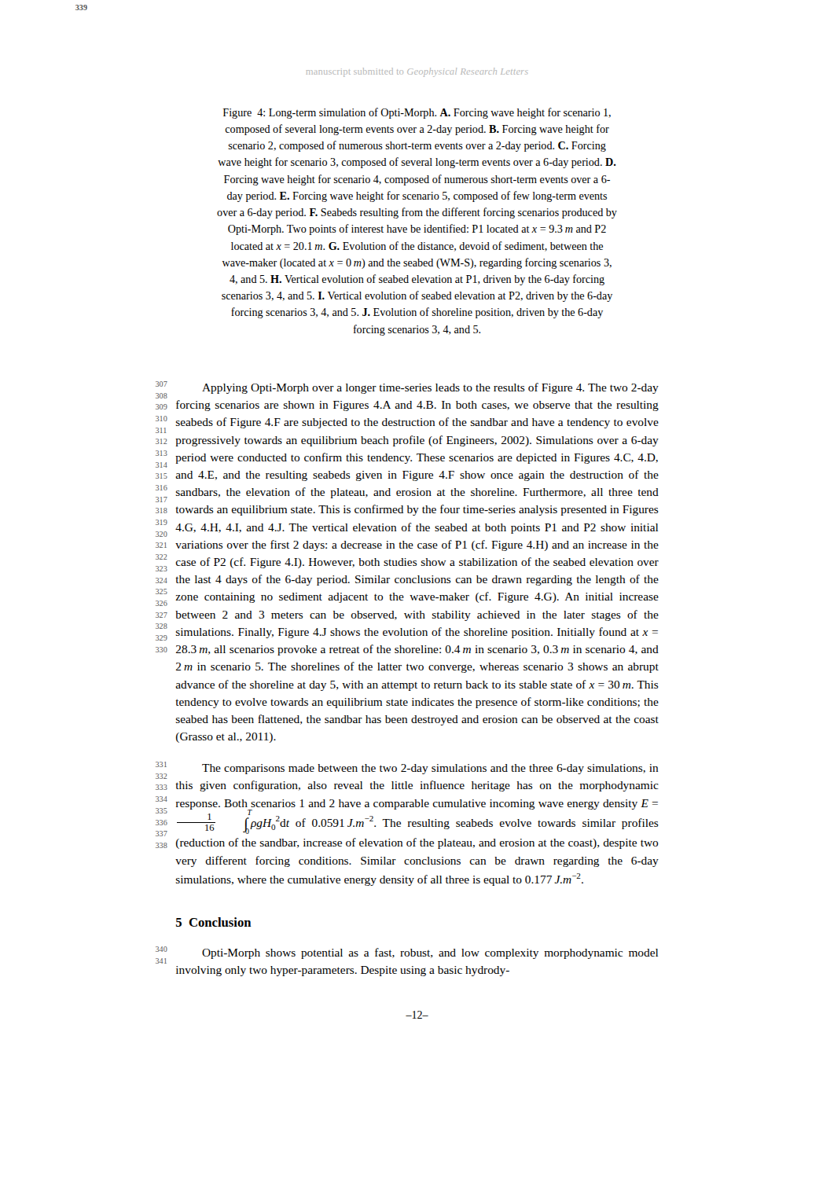manuscript submitted to Geophysical Research Letters
Figure 4: Long-term simulation of Opti-Morph. A. Forcing wave height for scenario 1, composed of several long-term events over a 2-day period. B. Forcing wave height for scenario 2, composed of numerous short-term events over a 2-day period. C. Forcing wave height for scenario 3, composed of several long-term events over a 6-day period. D. Forcing wave height for scenario 4, composed of numerous short-term events over a 6-day period. E. Forcing wave height for scenario 5, composed of few long-term events over a 6-day period. F. Seabeds resulting from the different forcing scenarios produced by Opti-Morph. Two points of interest have be identified: P1 located at x = 9.3 m and P2 located at x = 20.1 m. G. Evolution of the distance, devoid of sediment, between the wave-maker (located at x = 0 m) and the seabed (WM-S), regarding forcing scenarios 3, 4, and 5. H. Vertical evolution of seabed elevation at P1, driven by the 6-day forcing scenarios 3, 4, and 5. I. Vertical evolution of seabed elevation at P2, driven by the 6-day forcing scenarios 3, 4, and 5. J. Evolution of shoreline position, driven by the 6-day forcing scenarios 3, 4, and 5.
307308309310311312313314315316317318319320321322323324325326327328329330 Applying Opti-Morph over a longer time-series leads to the results of Figure 4. The two 2-day forcing scenarios are shown in Figures 4.A and 4.B. In both cases, we observe that the resulting seabeds of Figure 4.F are subjected to the destruction of the sandbar and have a tendency to evolve progressively towards an equilibrium beach profile (of Engineers, 2002). Simulations over a 6-day period were conducted to confirm this tendency. These scenarios are depicted in Figures 4.C, 4.D, and 4.E, and the resulting seabeds given in Figure 4.F show once again the destruction of the sandbars, the elevation of the plateau, and erosion at the shoreline. Furthermore, all three tend towards an equilibrium state. This is confirmed by the four time-series analysis presented in Figures 4.G, 4.H, 4.I, and 4.J. The vertical elevation of the seabed at both points P1 and P2 show initial variations over the first 2 days: a decrease in the case of P1 (cf. Figure 4.H) and an increase in the case of P2 (cf. Figure 4.I). However, both studies show a stabilization of the seabed elevation over the last 4 days of the 6-day period. Similar conclusions can be drawn regarding the length of the zone containing no sediment adjacent to the wave-maker (cf. Figure 4.G). An initial increase between 2 and 3 meters can be observed, with stability achieved in the later stages of the simulations. Finally, Figure 4.J shows the evolution of the shoreline position. Initially found at x = 28.3 m, all scenarios provoke a retreat of the shoreline: 0.4 m in scenario 3, 0.3 m in scenario 4, and 2 m in scenario 5. The shorelines of the latter two converge, whereas scenario 3 shows an abrupt advance of the shoreline at day 5, with an attempt to return back to its stable state of x = 30 m. This tendency to evolve towards an equilibrium state indicates the presence of storm-like conditions; the seabed has been flattened, the sandbar has been destroyed and erosion can be observed at the coast (Grasso et al., 2011).
331332333334335336337338 The comparisons made between the two 2-day simulations and the three 6-day simulations, in this given configuration, also reveal the little influence heritage has on the morphodynamic response. Both scenarios 1 and 2 have a comparable cumulative incoming wave energy density E = 116∫T 0 ρgH02dt of 0.0591 J.m−2. The resulting seabeds evolve towards similar profiles (reduction of the sandbar, increase of elevation of the plateau, and erosion at the coast), despite two very different forcing conditions. Similar conclusions can be drawn regarding the 6-day simulations, where the cumulative energy density of all three is equal to 0.177 J.m−2.
3395 Conclusion
340341 Opti-Morph shows potential as a fast, robust, and low complexity morphodynamic model involving only two hyper-parameters. Despite using a basic hydrody-
–12–